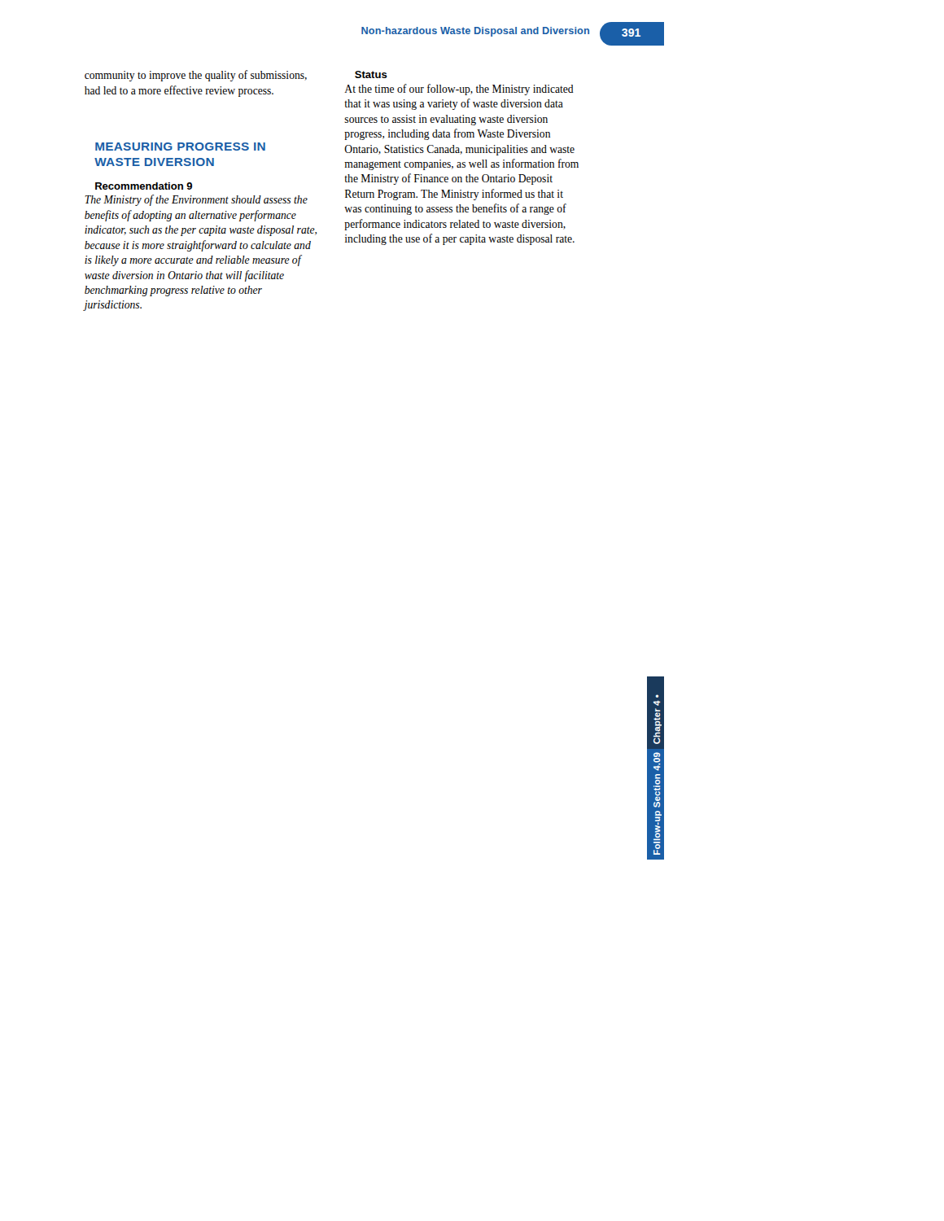Non-hazardous Waste Disposal and Diversion
391
community to improve the quality of submissions, had led to a more effective review process.
MEASURING PROGRESS IN
WASTE DIVERSION
Recommendation 9
The Ministry of the Environment should assess the benefits of adopting an alternative performance indicator, such as the per capita waste disposal rate, because it is more straightforward to calculate and is likely a more accurate and reliable measure of waste diversion in Ontario that will facilitate benchmarking progress relative to other jurisdictions.
Status
At the time of our follow-up, the Ministry indicated that it was using a variety of waste diversion data sources to assist in evaluating waste diversion progress, including data from Waste Diversion Ontario, Statistics Canada, municipalities and waste management companies, as well as information from the Ministry of Finance on the Ontario Deposit Return Program. The Ministry informed us that it was continuing to assess the benefits of a range of performance indicators related to waste diversion, including the use of a per capita waste disposal rate.
Follow-up Section 4.09
Chapter 4 •